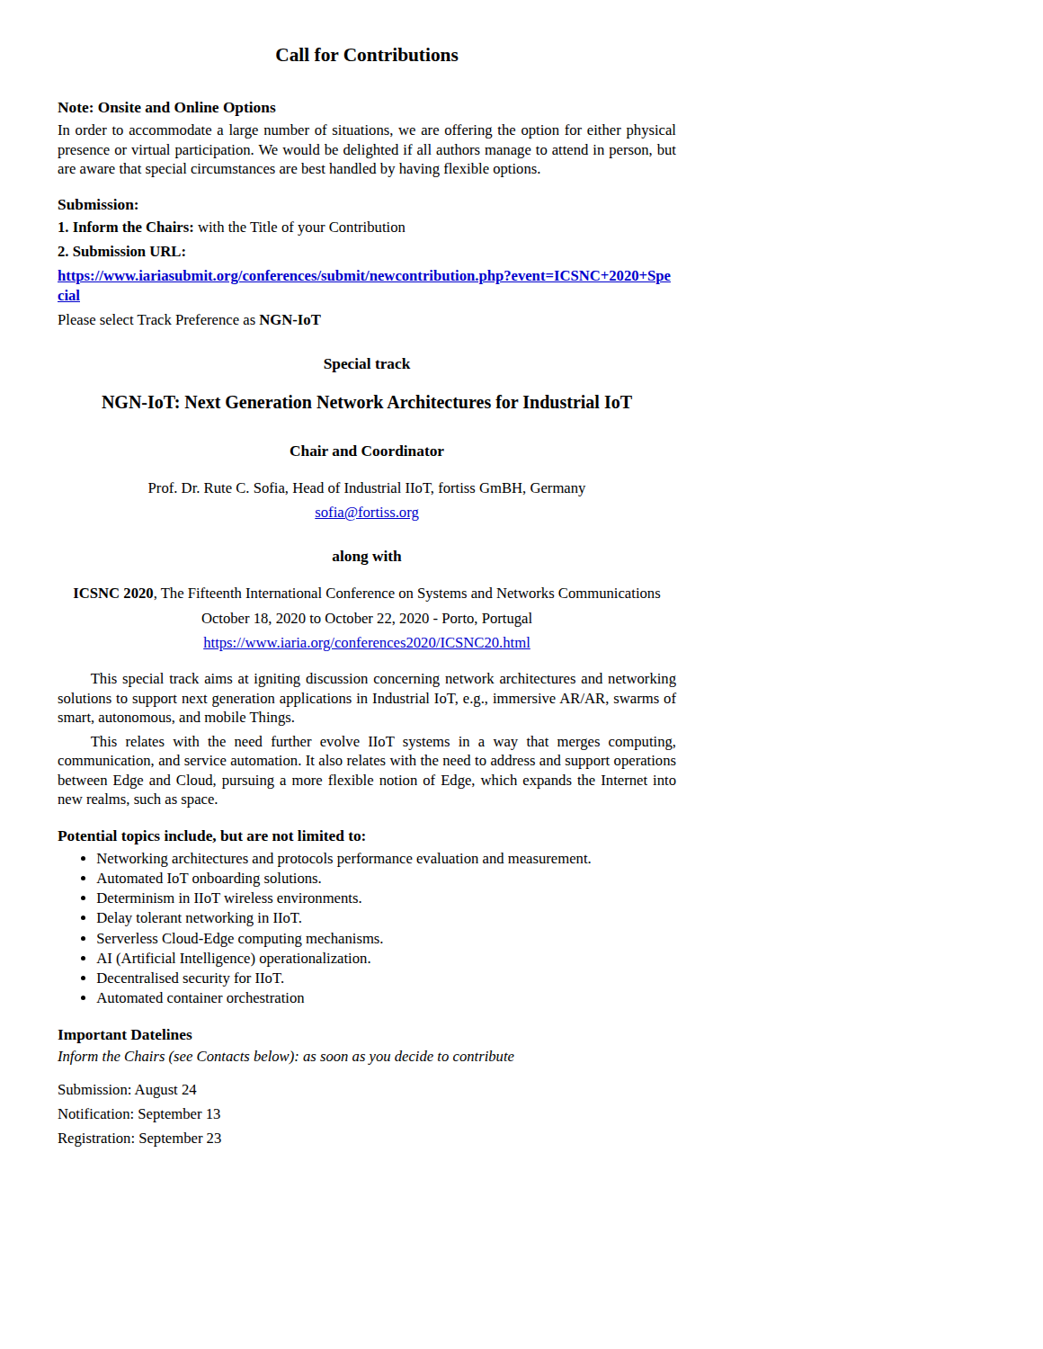Call for Contributions
Note: Onsite and Online Options
In order to accommodate a large number of situations, we are offering the option for either physical presence or virtual participation. We would be delighted if all authors manage to attend in person, but are aware that special circumstances are best handled by having flexible options.
Submission:
1. Inform the Chairs: with the Title of your Contribution
2. Submission URL:
https://www.iariasubmit.org/conferences/submit/newcontribution.php?event=ICSNC+2020+Special
Please select Track Preference as NGN-IoT
Special track
NGN-IoT: Next Generation Network Architectures for Industrial IoT
Chair and Coordinator
Prof. Dr. Rute C. Sofia, Head of Industrial IIoT, fortiss GmBH, Germany
sofia@fortiss.org
along with
ICSNC 2020, The Fifteenth International Conference on Systems and Networks Communications
October 18, 2020 to October 22, 2020 - Porto, Portugal
https://www.iaria.org/conferences2020/ICSNC20.html
This special track aims at igniting discussion concerning network architectures and networking solutions to support next generation applications in Industrial IoT, e.g., immersive AR/AR, swarms of smart, autonomous, and mobile Things.
This relates with the need further evolve IIoT systems in a way that merges computing, communication, and service automation. It also relates with the need to address and support operations between Edge and Cloud, pursuing a more flexible notion of Edge, which expands the Internet into new realms, such as space.
Potential topics include, but are not limited to:
Networking architectures and protocols performance evaluation and measurement.
Automated IoT onboarding solutions.
Determinism in IIoT wireless environments.
Delay tolerant networking in IIoT.
Serverless Cloud-Edge computing mechanisms.
AI (Artificial Intelligence) operationalization.
Decentralised security for IIoT.
Automated container orchestration
Important Datelines
Inform the Chairs (see Contacts below): as soon as you decide to contribute
Submission: August 24
Notification: September 13
Registration: September 23